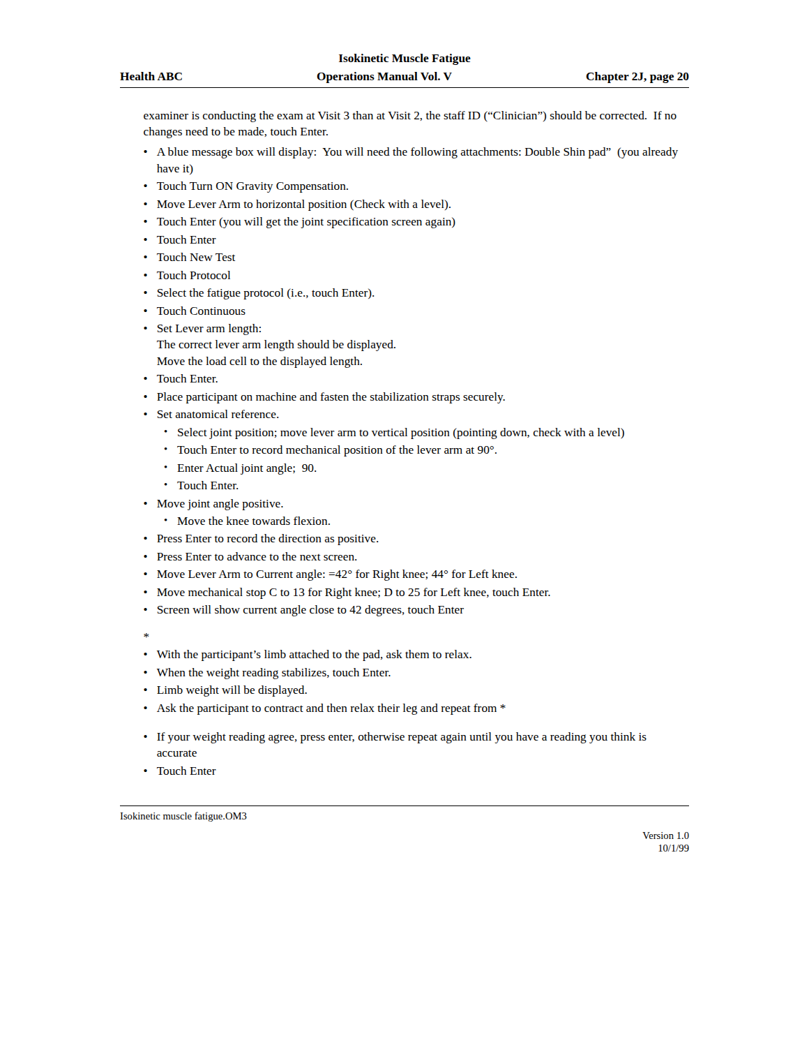Isokinetic Muscle Fatigue
Health ABC Operations Manual Vol. V Chapter 2J, page 20
examiner is conducting the exam at Visit 3 than at Visit 2, the staff ID (“Clinician”) should be corrected. If no changes need to be made, touch Enter.
A blue message box will display: You will need the following attachments: Double Shin pad” (you already have it)
Touch Turn ON Gravity Compensation.
Move Lever Arm to horizontal position (Check with a level).
Touch Enter (you will get the joint specification screen again)
Touch Enter
Touch New Test
Touch Protocol
Select the fatigue protocol (i.e., touch Enter).
Touch Continuous
Set Lever arm length: The correct lever arm length should be displayed. Move the load cell to the displayed length.
Touch Enter.
Place participant on machine and fasten the stabilization straps securely.
Set anatomical reference.
Select joint position; move lever arm to vertical position (pointing down, check with a level)
Touch Enter to record mechanical position of the lever arm at 90°.
Enter Actual joint angle; 90.
Touch Enter.
Move joint angle positive.
Move the knee towards flexion.
Press Enter to record the direction as positive.
Press Enter to advance to the next screen.
Move Lever Arm to Current angle: =42° for Right knee; 44° for Left knee.
Move mechanical stop C to 13 for Right knee; D to 25 for Left knee, touch Enter.
Screen will show current angle close to 42 degrees, touch Enter
*
With the participant’s limb attached to the pad, ask them to relax.
When the weight reading stabilizes, touch Enter.
Limb weight will be displayed.
Ask the participant to contract and then relax their leg and repeat from *
If your weight reading agree, press enter, otherwise repeat again until you have a reading you think is accurate
Touch Enter
Isokinetic muscle fatigue.OM3
Version 1.0
10/1/99